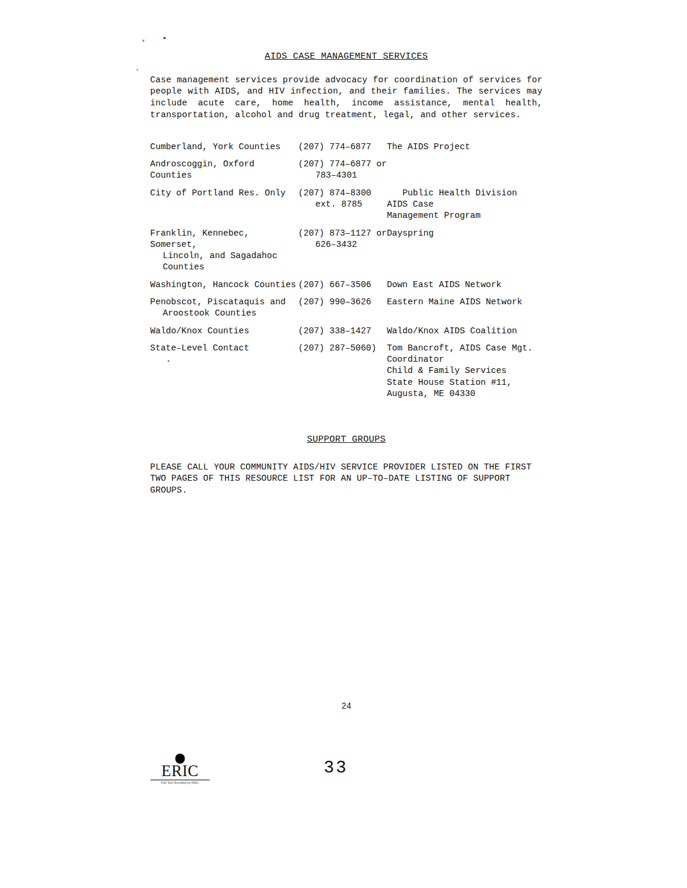, • .
AIDS CASE MANAGEMENT SERVICES
Case management services provide advocacy for coordination of services for people with AIDS, and HIV infection, and their families. The services may include acute care, home health, income assistance, mental health, transportation, alcohol and drug treatment, legal, and other services.
| Cumberland, York Counties | (207) 774–6877 | The AIDS Project |
| Androscoggin, Oxford Counties | (207) 774–6877 or 783–4301 | |
| City of Portland Res. Only | (207) 874–8300 ext. 8785 | Public Health Division AIDS Case Management Program |
| Franklin, Kennebec, Somerset, Lincoln, and Sagadahoc Counties | (207) 873–1127 or 626–3432 | Dayspring |
| Washington, Hancock Counties | (207) 667–3506 | Down East AIDS Network |
| Penobscot, Piscataquis and Aroostook Counties | (207) 990–3626 | Eastern Maine AIDS Network |
| Waldo/Knox Counties | (207) 338–1427 | Waldo/Knox AIDS Coalition |
| State–Level Contact . | (207) 287–5060) | Tom Bancroft, AIDS Case Mgt. Coordinator Child & Family Services State House Station #11, Augusta, ME 04330 |
SUPPORT GROUPS
PLEASE CALL YOUR COMMUNITY AIDS/HIV SERVICE PROVIDER LISTED ON THE FIRST TWO PAGES OF THIS RESOURCE LIST FOR AN UP–TO–DATE LISTING OF SUPPORT GROUPS.
24
ERIC
Full Text Provided by ERIC
3 3